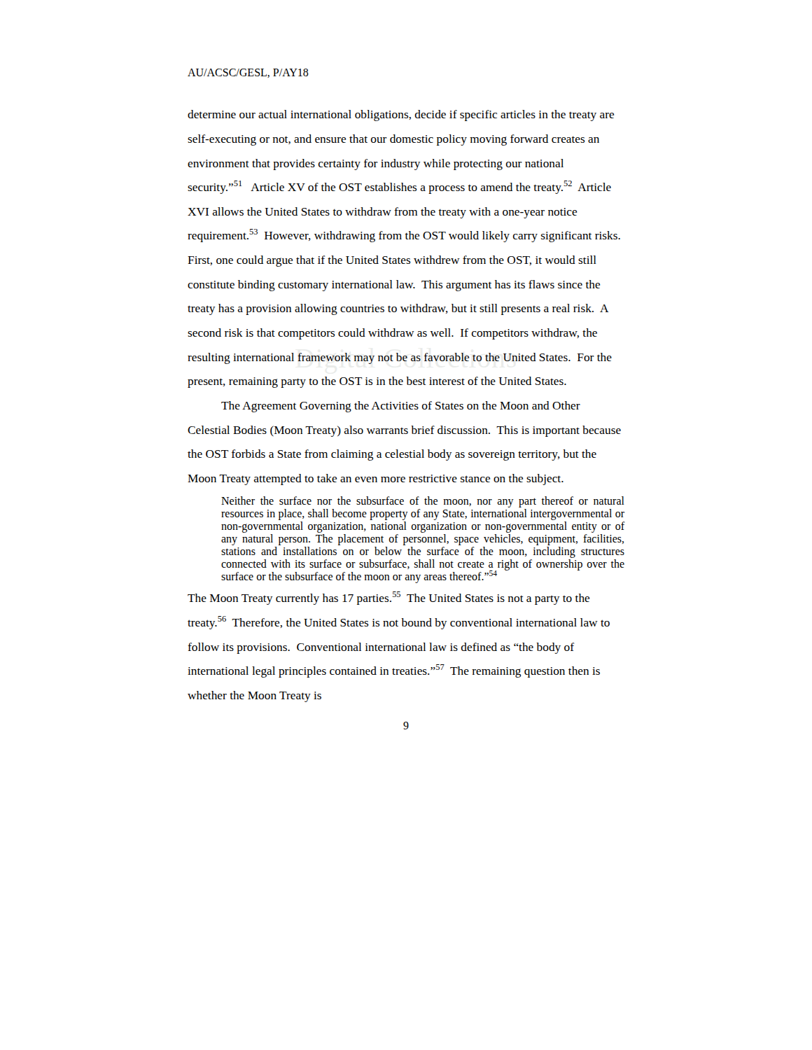Digital Collections
AU/ACSC/GESL, P/AY18
determine our actual international obligations, decide if specific articles in the treaty are self-executing or not, and ensure that our domestic policy moving forward creates an environment that provides certainty for industry while protecting our national security.”51 Article XV of the OST establishes a process to amend the treaty.52 Article XVI allows the United States to withdraw from the treaty with a one-year notice requirement.53 However, withdrawing from the OST would likely carry significant risks. First, one could argue that if the United States withdrew from the OST, it would still constitute binding customary international law. This argument has its flaws since the treaty has a provision allowing countries to withdraw, but it still presents a real risk. A second risk is that competitors could withdraw as well. If competitors withdraw, the resulting international framework may not be as favorable to the United States. For the present, remaining party to the OST is in the best interest of the United States.
The Agreement Governing the Activities of States on the Moon and Other Celestial Bodies (Moon Treaty) also warrants brief discussion. This is important because the OST forbids a State from claiming a celestial body as sovereign territory, but the Moon Treaty attempted to take an even more restrictive stance on the subject.
Neither the surface nor the subsurface of the moon, nor any part thereof or natural resources in place, shall become property of any State, international intergovernmental or non-governmental organization, national organization or non-governmental entity or of any natural person. The placement of personnel, space vehicles, equipment, facilities, stations and installations on or below the surface of the moon, including structures connected with its surface or subsurface, shall not create a right of ownership over the surface or the subsurface of the moon or any areas thereof.”54
The Moon Treaty currently has 17 parties.55 The United States is not a party to the treaty.56 Therefore, the United States is not bound by conventional international law to follow its provisions. Conventional international law is defined as “the body of international legal principles contained in treaties.”57 The remaining question then is whether the Moon Treaty is
9